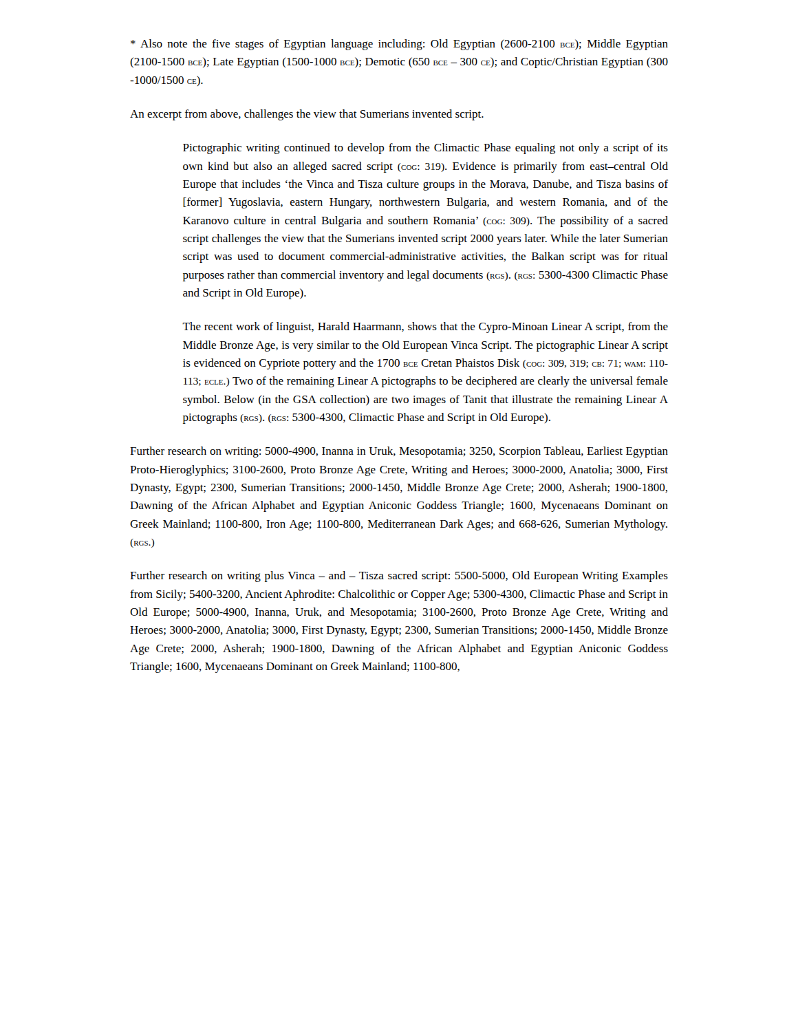* Also note the five stages of Egyptian language including: Old Egyptian (2600-2100 bce); Middle Egyptian (2100-1500 bce); Late Egyptian (1500-1000 bce); Demotic (650 bce – 300 ce); and Coptic/Christian Egyptian (300 -1000/1500 ce).
An excerpt from above, challenges the view that Sumerians invented script.
Pictographic writing continued to develop from the Climactic Phase equaling not only a script of its own kind but also an alleged sacred script (cog: 319). Evidence is primarily from east–central Old Europe that includes ‘the Vinca and Tisza culture groups in the Morava, Danube, and Tisza basins of [former] Yugoslavia, eastern Hungary, northwestern Bulgaria, and western Romania, and of the Karanovo culture in central Bulgaria and southern Romania’ (cog: 309). The possibility of a sacred script challenges the view that the Sumerians invented script 2000 years later. While the later Sumerian script was used to document commercial-administrative activities, the Balkan script was for ritual purposes rather than commercial inventory and legal documents (rgs). (rgs: 5300-4300 Climactic Phase and Script in Old Europe).
The recent work of linguist, Harald Haarmann, shows that the Cypro-Minoan Linear A script, from the Middle Bronze Age, is very similar to the Old European Vinca Script. The pictographic Linear A script is evidenced on Cypriote pottery and the 1700 bce Cretan Phaistos Disk (cog: 309, 319; cb: 71; wam: 110-113; ecle.) Two of the remaining Linear A pictographs to be deciphered are clearly the universal female symbol. Below (in the GSA collection) are two images of Tanit that illustrate the remaining Linear A pictographs (rgs). (rgs: 5300-4300, Climactic Phase and Script in Old Europe).
Further research on writing: 5000-4900, Inanna in Uruk, Mesopotamia; 3250, Scorpion Tableau, Earliest Egyptian Proto-Hieroglyphics; 3100-2600, Proto Bronze Age Crete, Writing and Heroes; 3000-2000, Anatolia; 3000, First Dynasty, Egypt; 2300, Sumerian Transitions; 2000-1450, Middle Bronze Age Crete; 2000, Asherah; 1900-1800, Dawning of the African Alphabet and Egyptian Aniconic Goddess Triangle; 1600, Mycenaeans Dominant on Greek Mainland; 1100-800, Iron Age; 1100-800, Mediterranean Dark Ages; and 668-626, Sumerian Mythology. (rgs.)
Further research on writing plus Vinca – and – Tisza sacred script: 5500-5000, Old European Writing Examples from Sicily; 5400-3200, Ancient Aphrodite: Chalcolithic or Copper Age; 5300-4300, Climactic Phase and Script in Old Europe; 5000-4900, Inanna, Uruk, and Mesopotamia; 3100-2600, Proto Bronze Age Crete, Writing and Heroes; 3000-2000, Anatolia; 3000, First Dynasty, Egypt; 2300, Sumerian Transitions; 2000-1450, Middle Bronze Age Crete; 2000, Asherah; 1900-1800, Dawning of the African Alphabet and Egyptian Aniconic Goddess Triangle; 1600, Mycenaeans Dominant on Greek Mainland; 1100-800,